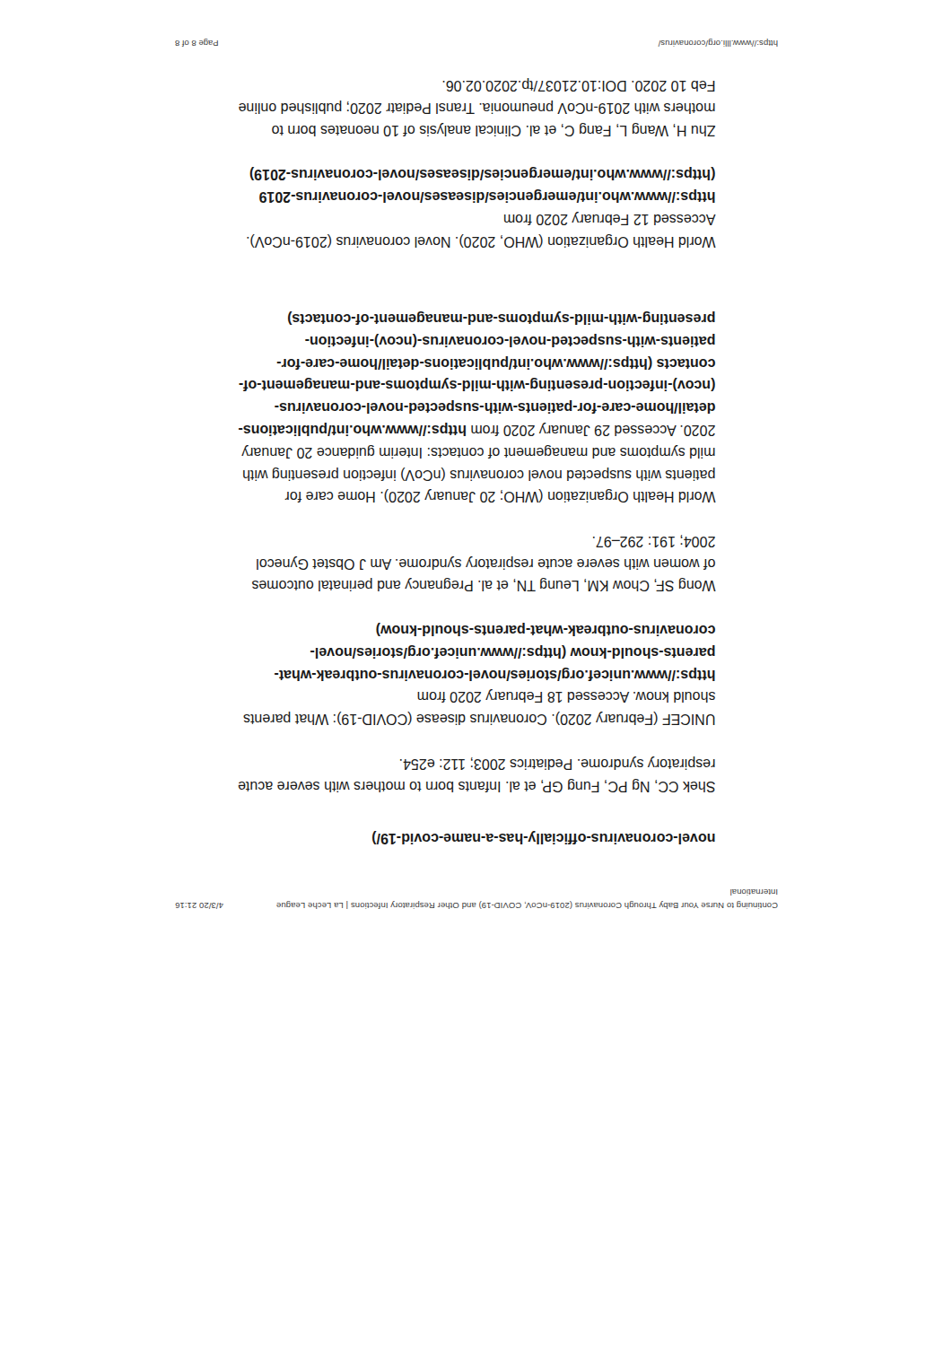Continuing to Nurse Your Baby Through Coronavirus (2019-nCoV, COVID-19) and Other Respiratory Infections | La Leche League International
4/3/20 21:16
novel-coronavirus-officially-has-a-name-covid-19/)
Shek CC, Ng PC, Fung GP, et al. Infants born to mothers with severe acute respiratory syndrome. Pediatrics 2003; 112: e254.
UNICEF (February 2020). Coronavirus disease (COVID-19): What parents should know. Accessed 18 February 2020 from https://www.unicef.org/stories/novel-coronavirus-outbreak-what-parents-should-know (https://www.unicef.org/stories/novel-coronavirus-outbreak-what-parents-should-know)
Wong SF, Chow KM, Leung TN, et al. Pregnancy and perinatal outcomes of women with severe acute respiratory syndrome. Am J Obstet Gynecol 2004; 191: 292–97.
World Health Organization (WHO; 20 January 2020). Home care for patients with suspected novel coronavirus (nCoV) infection presenting with mild symptoms and management of contacts: Interim guidance 20 January 2020. Accessed 29 January 2020 from https://www.who.int/publications-detail/home-care-for-patients-with-suspected-novel-coronavirus-(ncov)-infection-presenting-with-mild-symptoms-and-management-of-contacts (https://www.who.int/publications-detail/home-care-for-patients-with-suspected-novel-coronavirus-(ncov)-infection-presenting-with-mild-symptoms-and-management-of-contacts)
World Health Organization (WHO, 2020). Novel coronavirus (2019-nCoV). Accessed 12 February 2020 from https://www.who.int/emergencies/diseases/novel-coronavirus-2019 (https://www.who.int/emergencies/diseases/novel-coronavirus-2019)
Zhu H, Wang L, Fang C, et al. Clinical analysis of 10 neonates born to mothers with 2019-nCoV pneumonia. Transl Pediatr 2020; published online Feb 10 2020. DOI:10.21037/tp.2020.02.06.
https://www.llli.org/coronavirus/
Page 8 of 8